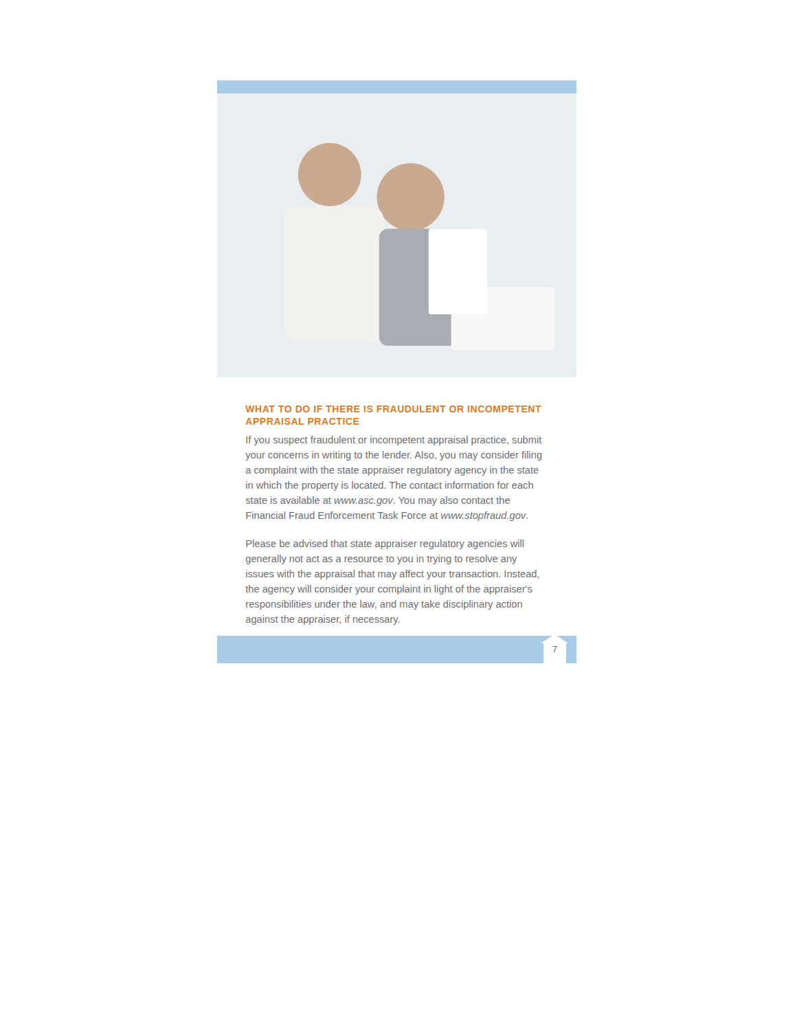What To Do If There Is Fraudulent or Incompetent
Appraisal Practice
If you suspect fraudulent or incompetent appraisal practice, submit your concerns in writing to the lender. Also, you may consider filing a complaint with the state appraiser regulatory agency in the state in which the property is located. The contact information for each state is available at www.asc.gov. You may also contact the Financial Fraud Enforcement Task Force at www.stopfraud.gov.
Please be advised that state appraiser regulatory agencies will generally not act as a resource to you in trying to resolve any issues with the appraisal that may affect your transaction. Instead, the agency will consider your complaint in light of the appraiser's responsibilities under the law, and may take disciplinary action against the appraiser, if necessary.
7